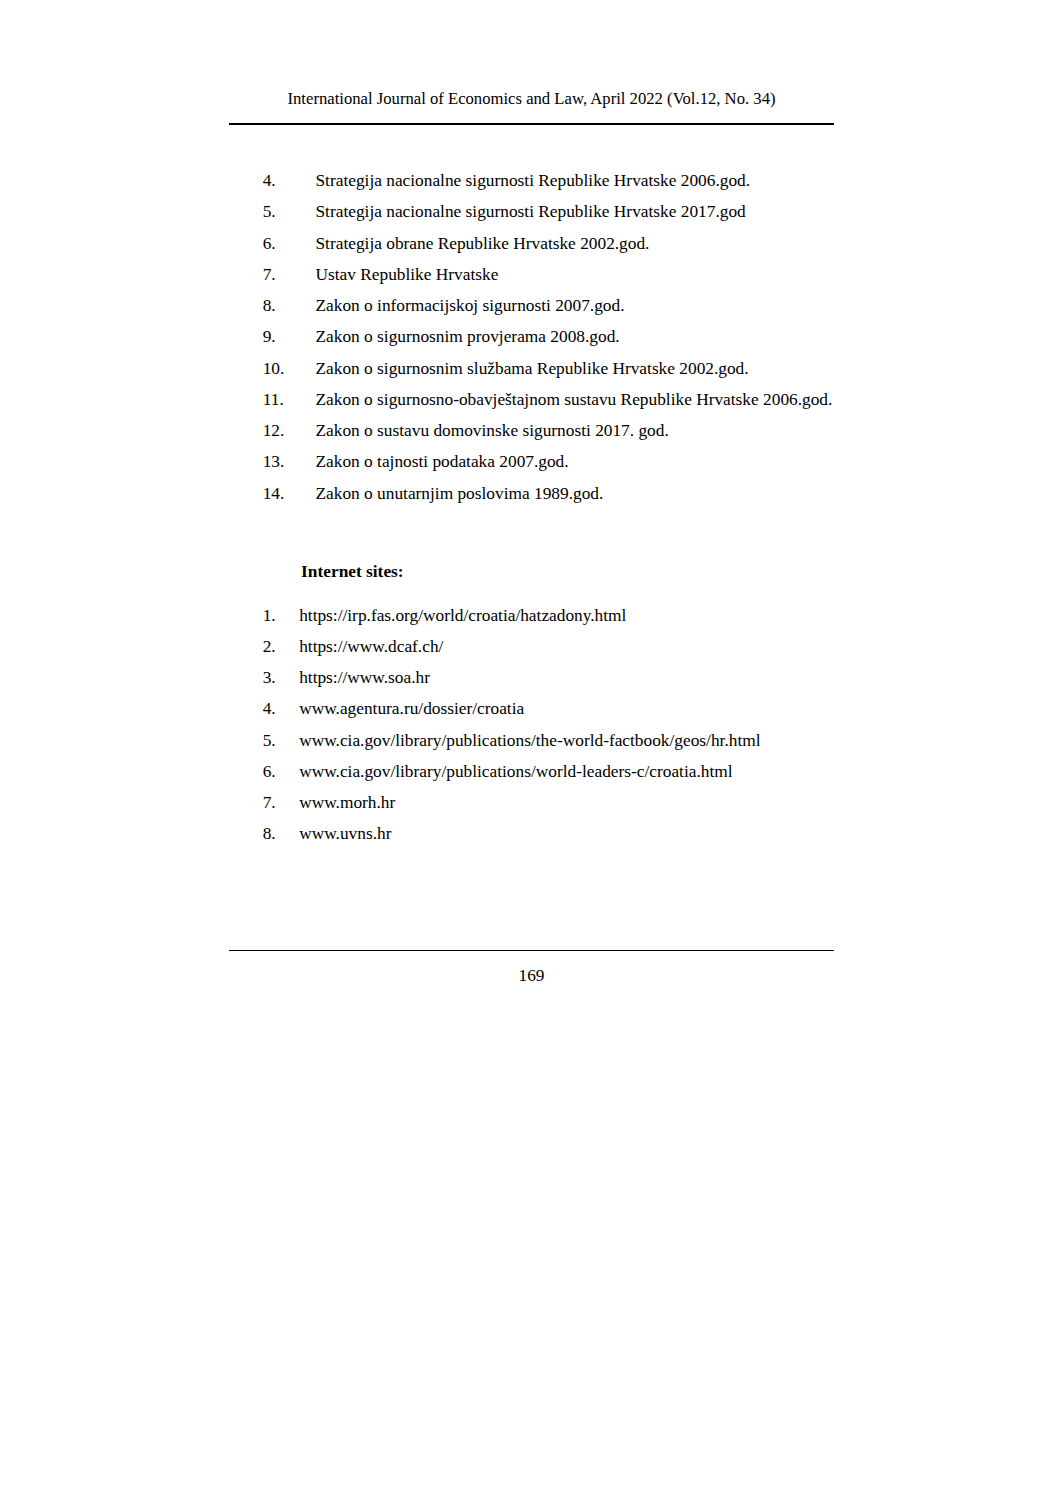International Journal of Economics and Law, April 2022 (Vol.12, No. 34)
Strategija nacionalne sigurnosti Republike Hrvatske 2006.god.
Strategija nacionalne sigurnosti Republike Hrvatske 2017.god
Strategija obrane Republike Hrvatske 2002.god.
Ustav Republike Hrvatske
Zakon o informacijskoj sigurnosti 2007.god.
Zakon o sigurnosnim provjerama 2008.god.
Zakon o sigurnosnim službama Republike Hrvatske 2002.god.
Zakon o sigurnosno-obavještajnom sustavu Republike Hrvatske 2006.god.
Zakon o sustavu domovinske sigurnosti 2017. god.
Zakon o tajnosti podataka 2007.god.
Zakon o unutarnjim poslovima 1989.god.
Internet sites:
https://irp.fas.org/world/croatia/hatzadony.html
https://www.dcaf.ch/
https://www.soa.hr
www.agentura.ru/dossier/croatia
www.cia.gov/library/publications/the-world-factbook/geos/hr.html
www.cia.gov/library/publications/world-leaders-c/croatia.html
www.morh.hr
www.uvns.hr
169